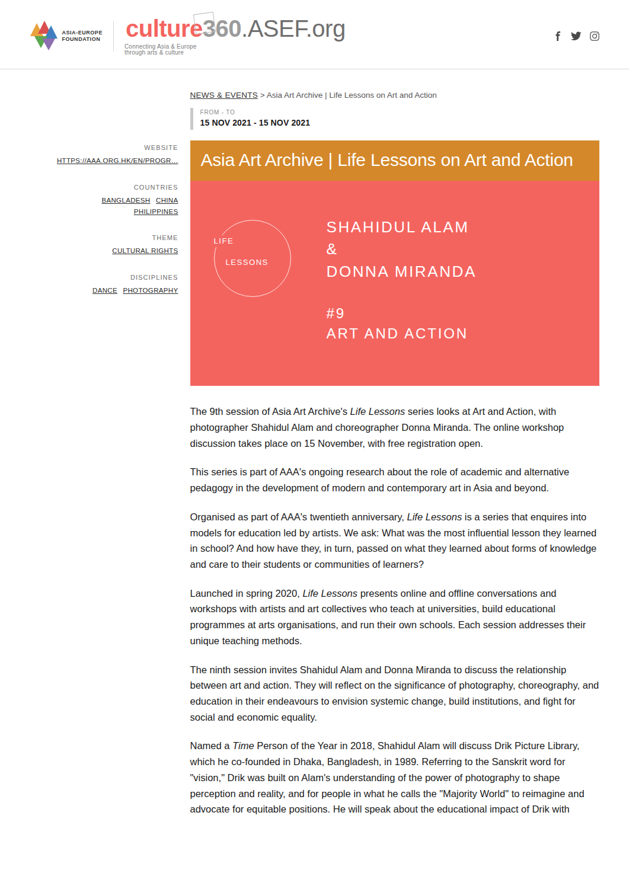Asia-Europe
Foundation
culture 360.ASEF.org
Connecting Asia & Europe
through arts & culture
NEWS & EVENTS > Asia Art Archive | Life Lessons on Art and Action
From - To
15 NOV 2021 - 15 NOV 2021
Website
HTTPS://AAA.ORG.HK/EN/PROGR…
Countries
Bangladesh China
Philippines
Theme
Cultural Rights
Disciplines
Dance Photography
Asia Art Archive | Life Lessons on Art and Action
LIFE
LESSONS
SHAHIDUL ALAM
& DONNA MIRANDA
#9
ART AND ACTION
The 9th session of Asia Art Archive's Life Lessons series looks at Art and Action, with photographer Shahidul Alam and choreographer Donna Miranda. The online workshop discussion takes place on 15 November, with free registration open.
This series is part of AAA's ongoing research about the role of academic and alternative pedagogy in the development of modern and contemporary art in Asia and beyond.
Organised as part of AAA's twentieth anniversary, Life Lessons is a series that enquires into models for education led by artists. We ask: What was the most influential lesson they learned in school? And how have they, in turn, passed on what they learned about forms of knowledge and care to their students or communities of learners?
Launched in spring 2020, Life Lessons presents online and offline conversations and workshops with artists and art collectives who teach at universities, build educational programmes at arts organisations, and run their own schools. Each session addresses their unique teaching methods.
The ninth session invites Shahidul Alam and Donna Miranda to discuss the relationship between art and action. They will reflect on the significance of photography, choreography, and education in their endeavours to envision systemic change, build institutions, and fight for social and economic equality.
Named a Time Person of the Year in 2018, Shahidul Alam will discuss Drik Picture Library, which he co-founded in Dhaka, Bangladesh, in 1989. Referring to the Sanskrit word for "vision," Drik was built on Alam's understanding of the power of photography to shape perception and reality, and for people in what he calls the "Majority World" to reimagine and advocate for equitable positions. He will speak about the educational impact of Drik with